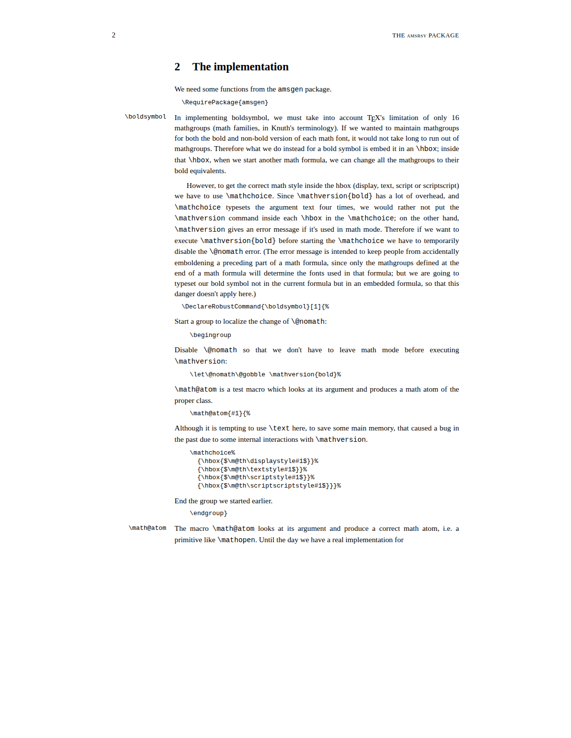2 THE amsbsy PACKAGE
2 The implementation
We need some functions from the amsgen package.
\RequirePackage{amsgen}
\boldsymbol
In implementing boldsymbol, we must take into account TEX's limitation of only 16 mathgroups (math families, in Knuth's terminology). If we wanted to maintain mathgroups for both the bold and non-bold version of each math font, it would not take long to run out of mathgroups. Therefore what we do instead for a bold symbol is embed it in an \hbox; inside that \hbox, when we start another math formula, we can change all the mathgroups to their bold equivalents.
However, to get the correct math style inside the hbox (display, text, script or scriptscript) we have to use \mathchoice. Since \mathversion{bold} has a lot of overhead, and \mathchoice typesets the argument text four times, we would rather not put the \mathversion command inside each \hbox in the \mathchoice; on the other hand, \mathversion gives an error message if it's used in math mode. Therefore if we want to execute \mathversion{bold} before starting the \mathchoice we have to temporarily disable the \@nomath error. (The error message is intended to keep people from accidentally emboldening a preceding part of a math formula, since only the mathgroups defined at the end of a math formula will determine the fonts used in that formula; but we are going to typeset our bold symbol not in the current formula but in an embedded formula, so that this danger doesn't apply here.)
\DeclareRobustCommand{\boldsymbol}[1]{%
Start a group to localize the change of \@nomath:
\begingroup
Disable \@nomath so that we don't have to leave math mode before executing \mathversion:
\let\@nomath\@gobble \mathversion{bold}%
\math@atom is a test macro which looks at its argument and produces a math atom of the proper class.
\math@atom{#1}{%
Although it is tempting to use \text here, to save some main memory, that caused a bug in the past due to some internal interactions with \mathversion.
\mathchoice%
  {\hbox{$\m@th\displaystyle#1$}}%
  {\hbox{$\m@th\textstyle#1$}}%
  {\hbox{$\m@th\scriptstyle#1$}}%
  {\hbox{$\m@th\scriptscriptstyle#1$}}}%
End the group we started earlier.
\endgroup}
\math@atom
The macro \math@atom looks at its argument and produce a correct math atom, i.e. a primitive like \mathopen. Until the day we have a real implementation for